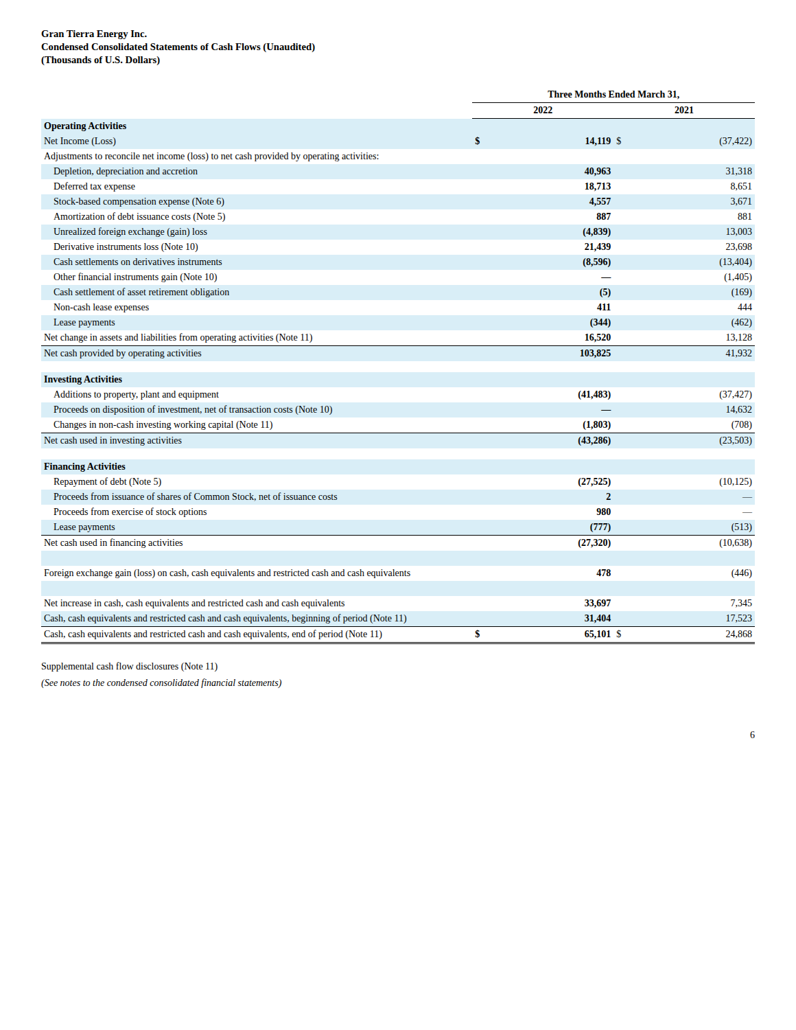Gran Tierra Energy Inc.
Condensed Consolidated Statements of Cash Flows (Unaudited)
(Thousands of U.S. Dollars)
| | Three Months Ended March 31, |
| | 2022 | 2021 |
| Operating Activities | | | | |
| Net Income (Loss) | $ | 14,119 | $ | (37,422) |
| Adjustments to reconcile net income (loss) to net cash provided by operating activities: | | | | |
| Depletion, depreciation and accretion | | 40,963 | | 31,318 |
| Deferred tax expense | | 18,713 | | 8,651 |
| Stock-based compensation expense (Note 6) | | 4,557 | | 3,671 |
| Amortization of debt issuance costs (Note 5) | | 887 | | 881 |
| Unrealized foreign exchange (gain) loss | | (4,839) | | 13,003 |
| Derivative instruments loss (Note 10) | | 21,439 | | 23,698 |
| Cash settlements on derivatives instruments | | (8,596) | | (13,404) |
| Other financial instruments gain (Note 10) | | — | | (1,405) |
| Cash settlement of asset retirement obligation | | (5) | | (169) |
| Non-cash lease expenses | | 411 | | 444 |
| Lease payments | | (344) | | (462) |
| Net change in assets and liabilities from operating activities (Note 11) | | 16,520 | | 13,128 |
| Net cash provided by operating activities | | 103,825 | | 41,932 |
| Investing Activities | | | | |
| Additions to property, plant and equipment | | (41,483) | | (37,427) |
| Proceeds on disposition of investment, net of transaction costs (Note 10) | | — | | 14,632 |
| Changes in non-cash investing working capital (Note 11) | | (1,803) | | (708) |
| Net cash used in investing activities | | (43,286) | | (23,503) |
| Financing Activities | | | | |
| Repayment of debt (Note 5) | | (27,525) | | (10,125) |
| Proceeds from issuance of shares of Common Stock, net of issuance costs | | 2 | | — |
| Proceeds from exercise of stock options | | 980 | | — |
| Lease payments | | (777) | | (513) |
| Net cash used in financing activities | | (27,320) | | (10,638) |
| Foreign exchange gain (loss) on cash, cash equivalents and restricted cash and cash equivalents | | 478 | | (446) |
| Net increase in cash, cash equivalents and restricted cash and cash equivalents | | 33,697 | | 7,345 |
| Cash, cash equivalents and restricted cash and cash equivalents, beginning of period (Note 11) | | 31,404 | | 17,523 |
| Cash, cash equivalents and restricted cash and cash equivalents, end of period (Note 11) | $ | 65,101 | $ | 24,868 |
Supplemental cash flow disclosures (Note 11)
(See notes to the condensed consolidated financial statements)
6